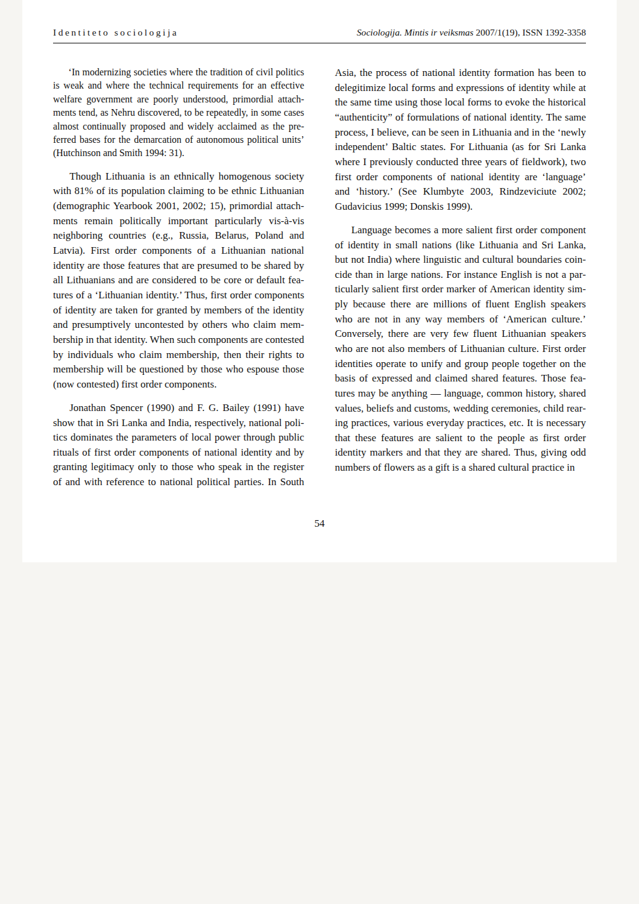Identiteto sociologija
Sociologija. Mintis ir veiksmas 2007/1(19), ISSN 1392-3358
‘In modernizing societies where the tradition of civil politics is weak and where the technical requirements for an effective welfare government are poorly understood, primordial attachments tend, as Nehru discovered, to be repeatedly, in some cases almost continually proposed and widely acclaimed as the preferred bases for the demarcation of autonomous political units’ (Hutchinson and Smith 1994: 31).
Though Lithuania is an ethnically homogenous society with 81% of its population claiming to be ethnic Lithuanian (demographic Yearbook 2001, 2002; 15), primordial attachments remain politically important particularly vis-à-vis neighboring countries (e.g., Russia, Belarus, Poland and Latvia). First order components of a Lithuanian national identity are those features that are presumed to be shared by all Lithuanians and are considered to be core or default features of a ‘Lithuanian identity.’ Thus, first order components of identity are taken for granted by members of the identity and presumptively uncontested by others who claim membership in that identity. When such components are contested by individuals who claim membership, then their rights to membership will be questioned by those who espouse those (now contested) first order components.
Jonathan Spencer (1990) and F. G. Bailey (1991) have show that in Sri Lanka and India, respectively, national politics dominates the parameters of local power through public rituals of first order components of national identity and by granting legitimacy only to those who speak in the register of and with reference to national political parties. In South Asia, the process of national identity formation has been to delegitimize local forms and expressions of identity while at the same time using those local forms to evoke the historical “authenticity” of formulations of national identity. The same process, I believe, can be seen in Lithuania and in the ‘newly independent’ Baltic states. For Lithuania (as for Sri Lanka where I previously conducted three years of fieldwork), two first order components of national identity are ‘language’ and ‘history.’ (See Klumbyte 2003, Rindzeviciute 2002; Gudavicius 1999; Donskis 1999).
Language becomes a more salient first order component of identity in small nations (like Lithuania and Sri Lanka, but not India) where linguistic and cultural boundaries coincide than in large nations. For instance English is not a particularly salient first order marker of American identity simply because there are millions of fluent English speakers who are not in any way members of ‘American culture.’ Conversely, there are very few fluent Lithuanian speakers who are not also members of Lithuanian culture. First order identities operate to unify and group people together on the basis of expressed and claimed shared features. Those features may be anything — language, common history, shared values, beliefs and customs, wedding ceremonies, child rearing practices, various everyday practices, etc. It is necessary that these features are salient to the people as first order identity markers and that they are shared. Thus, giving odd numbers of flowers as a gift is a shared cultural practice in
54